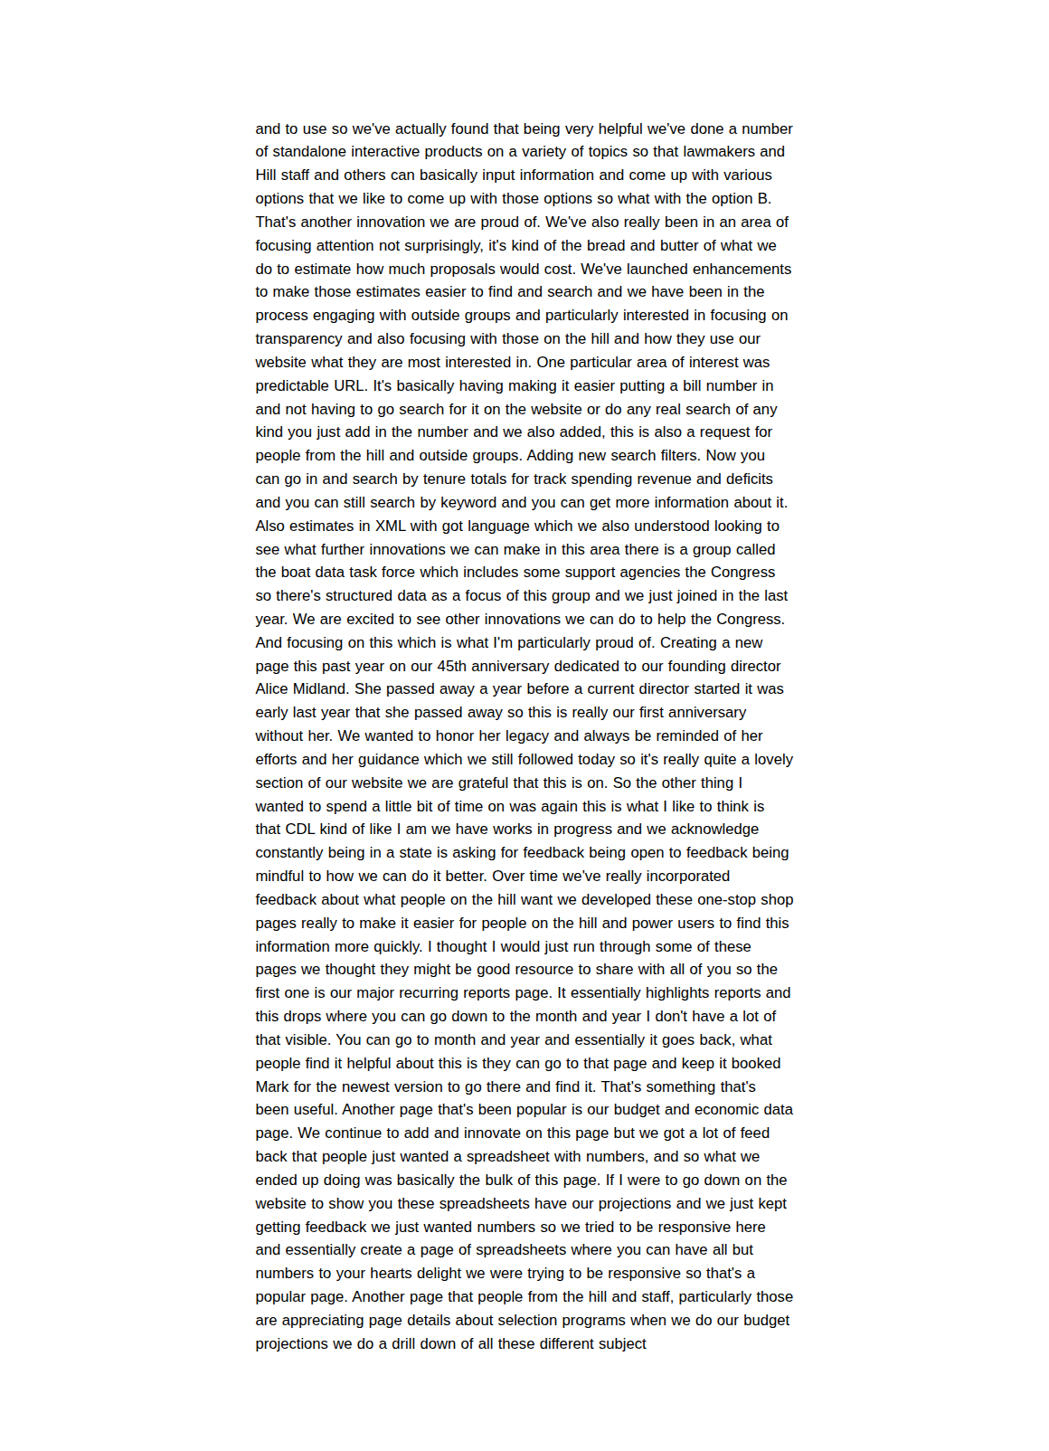and to use so we've actually found that being very helpful we've done a number of standalone interactive products on a variety of topics so that lawmakers and Hill staff and others can basically input information and come up with various options that we like to come up with those options so what with the option B. That's another innovation we are proud of. We've also really been in an area of focusing attention not surprisingly, it's kind of the bread and butter of what we do to estimate how much proposals would cost. We've launched enhancements to make those estimates easier to find and search and we have been in the process engaging with outside groups and particularly interested in focusing on transparency and also focusing with those on the hill and how they use our website what they are most interested in. One particular area of interest was predictable URL. It's basically having making it easier putting a bill number in and not having to go search for it on the website or do any real search of any kind you just add in the number and we also added, this is also a request for people from the hill and outside groups. Adding new search filters. Now you can go in and search by tenure totals for track spending revenue and deficits and you can still search by keyword and you can get more information about it. Also estimates in XML with got language which we also understood looking to see what further innovations we can make in this area there is a group called the boat data task force which includes some support agencies the Congress so there's structured data as a focus of this group and we just joined in the last year. We are excited to see other innovations we can do to help the Congress. And focusing on this which is what I'm particularly proud of. Creating a new page this past year on our 45th anniversary dedicated to our founding director Alice Midland. She passed away a year before a current director started it was early last year that she passed away so this is really our first anniversary without her. We wanted to honor her legacy and always be reminded of her efforts and her guidance which we still followed today so it's really quite a lovely section of our website we are grateful that this is on. So the other thing I wanted to spend a little bit of time on was again this is what I like to think is that CDL kind of like I am we have works in progress and we acknowledge constantly being in a state is asking for feedback being open to feedback being mindful to how we can do it better. Over time we've really incorporated feedback about what people on the hill want we developed these one-stop shop pages really to make it easier for people on the hill and power users to find this information more quickly. I thought I would just run through some of these pages we thought they might be good resource to share with all of you so the first one is our major recurring reports page. It essentially highlights reports and this drops where you can go down to the month and year I don't have a lot of that visible. You can go to month and year and essentially it goes back, what people find it helpful about this is they can go to that page and keep it booked Mark for the newest version to go there and find it. That's something that's been useful. Another page that's been popular is our budget and economic data page. We continue to add and innovate on this page but we got a lot of feed back that people just wanted a spreadsheet with numbers, and so what we ended up doing was basically the bulk of this page. If I were to go down on the website to show you these spreadsheets have our projections and we just kept getting feedback we just wanted numbers so we tried to be responsive here and essentially create a page of spreadsheets where you can have all but numbers to your hearts delight we were trying to be responsive so that's a popular page. Another page that people from the hill and staff, particularly those are appreciating page details about selection programs when we do our budget projections we do a drill down of all these different subject